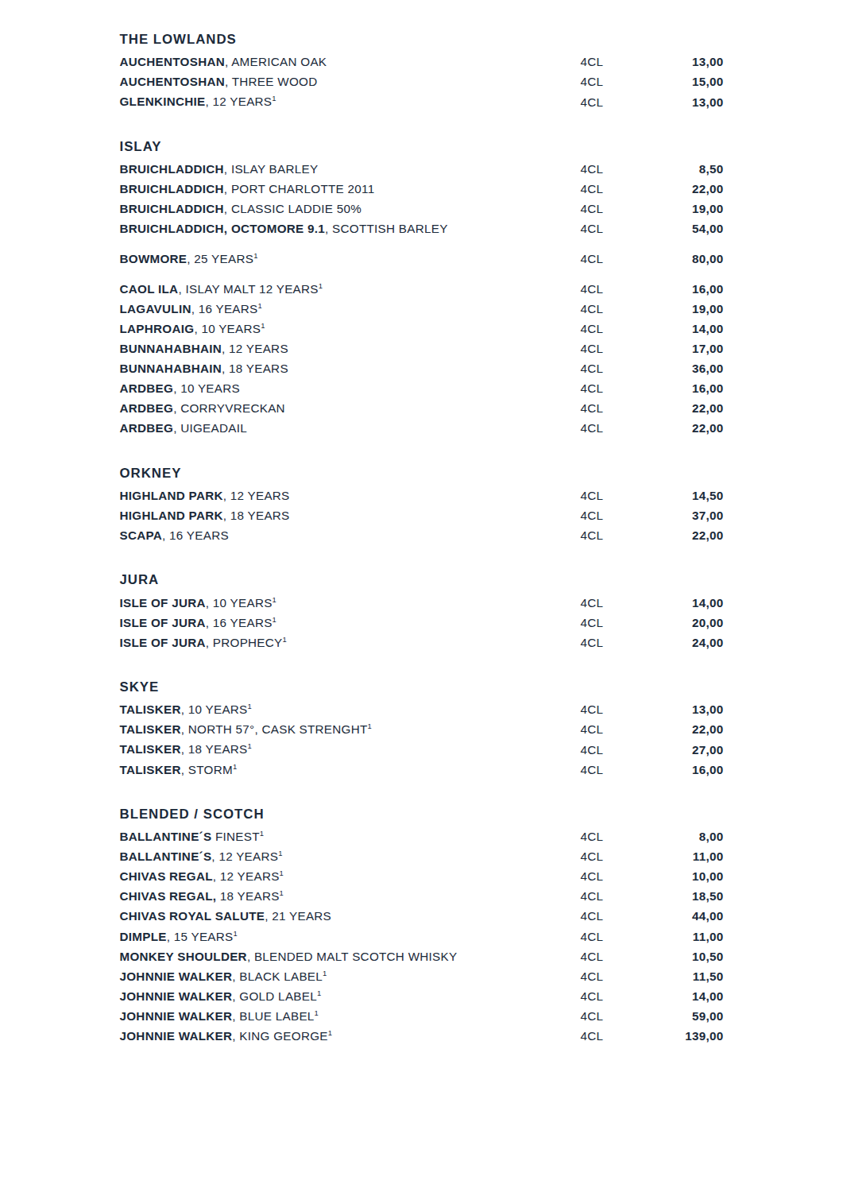The Lowlands
| Auchentoshan , American Oak | 4cl | 13,00 |
| Auchentoshan , Three Wood | 4cl | 15,00 |
| Glenkinchie , 12 years 1 | 4cl | 13,00 |
Islay
| Bruichladdich , Islay Barley | 4cl | 8,50 |
| Bruichladdich , Port Charlotte 2011 | 4cl | 22,00 |
| Bruichladdich , Classic Laddie 50% | 4cl | 19,00 |
| Bruichladdich, Octomore 9.1 , Scottish Barley | 4cl | 54,00 |
| Bowmore , 25 Years 1 | 4cl | 80,00 |
| Caol Ila , Islay Malt 12 Years 1 | 4cl | 16,00 |
| Lagavulin , 16 years 1 | 4cl | 19,00 |
| Laphroaig , 10 years 1 | 4cl | 14,00 |
| Bunnahabhain , 12 years | 4cl | 17,00 |
| Bunnahabhain , 18 years | 4cl | 36,00 |
| Ardbeg , 10 years | 4cl | 16,00 |
| Ardbeg , Corryvreckan | 4cl | 22,00 |
| Ardbeg , Uigeadail | 4cl | 22,00 |
Orkney
| Highland Park , 12 years | 4cl | 14,50 |
| Highland Park , 18 years | 4cl | 37,00 |
| Scapa , 16 years | 4cl | 22,00 |
Jura
| Isle of Jura , 10 years 1 | 4cl | 14,00 |
| Isle of Jura , 16 years 1 | 4cl | 20,00 |
| Isle of Jura , Prophecy 1 | 4cl | 24,00 |
Skye
| Talisker , 10 years 1 | 4cl | 13,00 |
| Talisker , North 57°, Cask Strenght 1 | 4cl | 22,00 |
| Talisker , 18 years 1 | 4cl | 27,00 |
| Talisker , Storm 1 | 4cl | 16,00 |
Blended / Scotch
| Ballantine´s Finest 1 | 4cl | 8,00 |
| Ballantine´s , 12 years 1 | 4cl | 11,00 |
| Chivas Regal , 12 years 1 | 4cl | 10,00 |
| Chivas Regal, 18 years 1 | 4cl | 18,50 |
| Chivas Royal Salute , 21 years | 4cl | 44,00 |
| Dimple , 15 years 1 | 4cl | 11,00 |
| Monkey Shoulder , Blended Malt Scotch Whisky | 4cl | 10,50 |
| Johnnie Walker , Black Label 1 | 4cl | 11,50 |
| Johnnie Walker , Gold Label 1 | 4cl | 14,00 |
| Johnnie Walker , Blue Label 1 | 4cl | 59,00 |
| Johnnie Walker , King George 1 | 4cl | 139,00 |